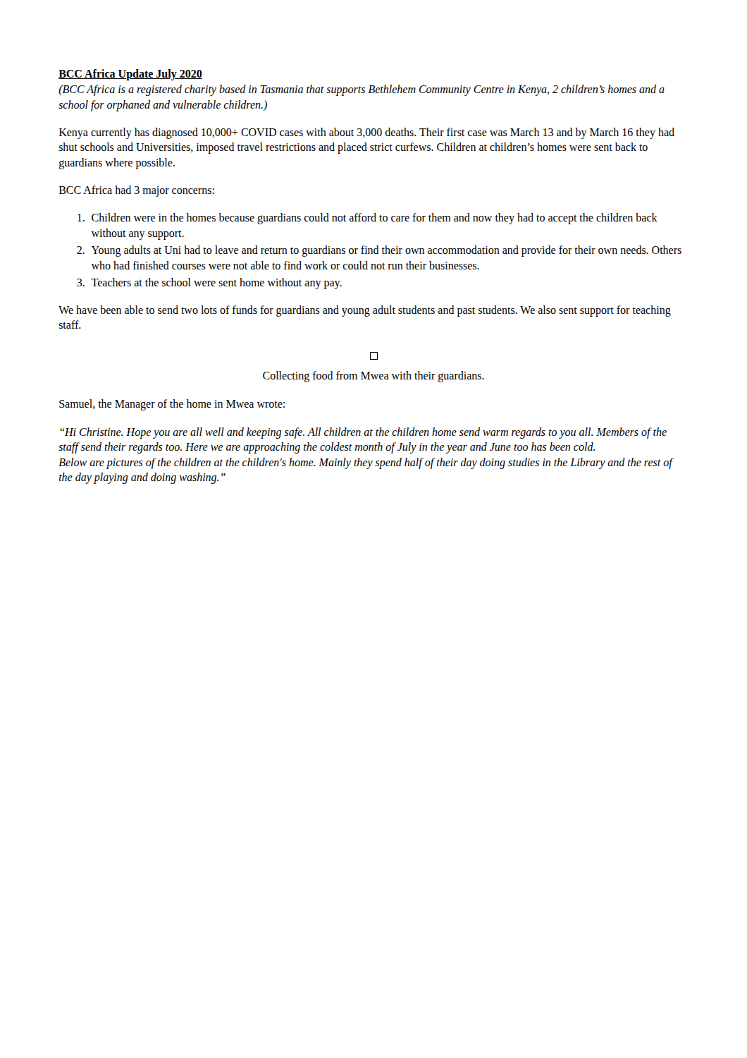BCC Africa Update July 2020
(BCC Africa is a registered charity based in Tasmania that supports Bethlehem Community Centre in Kenya, 2 children’s homes and a school for orphaned and vulnerable children.)
Kenya currently has diagnosed 10,000+ COVID cases with about 3,000 deaths. Their first case was March 13 and by March 16 they had shut schools and Universities, imposed travel restrictions and placed strict curfews. Children at children’s homes were sent back to guardians where possible.
BCC Africa had 3 major concerns:
Children were in the homes because guardians could not afford to care for them and now they had to accept the children back without any support.
Young adults at Uni had to leave and return to guardians or find their own accommodation and provide for their own needs. Others who had finished courses were not able to find work or could not run their businesses.
Teachers at the school were sent home without any pay.
We have been able to send two lots of funds for guardians and young adult students and past students. We also sent support for teaching staff.
Collecting food from Mwea with their guardians.
Samuel, the Manager of the home in Mwea wrote:
“Hi Christine. Hope you are all well and keeping safe. All children at the children home send warm regards to you all. Members of the staff send their regards too. Here we are approaching the coldest month of July in the year and June too has been cold.
Below are pictures of the children at the children's home. Mainly they spend half of their day doing studies in the Library and the rest of the day playing and doing washing.”